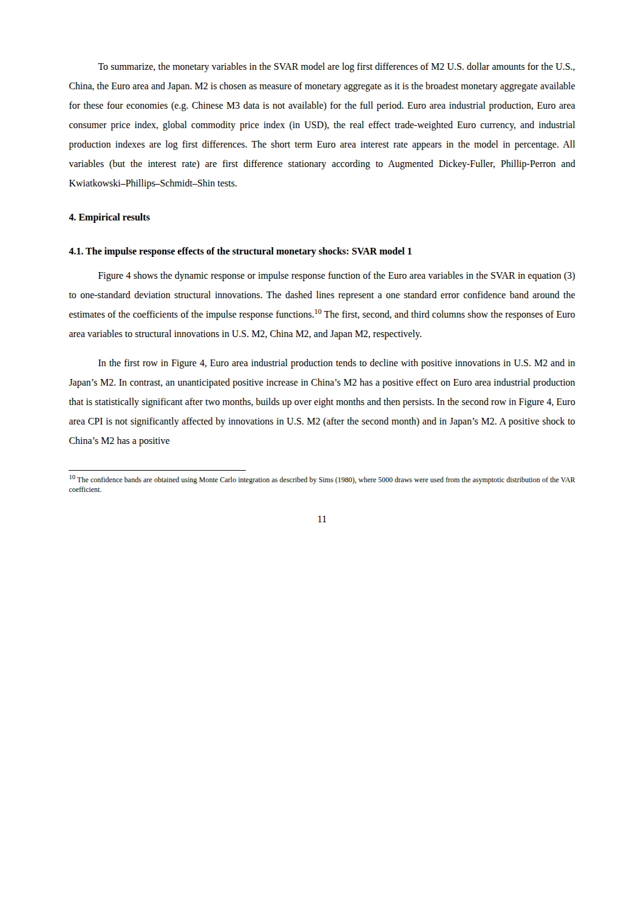To summarize, the monetary variables in the SVAR model are log first differences of M2 U.S. dollar amounts for the U.S., China, the Euro area and Japan. M2 is chosen as measure of monetary aggregate as it is the broadest monetary aggregate available for these four economies (e.g. Chinese M3 data is not available) for the full period. Euro area industrial production, Euro area consumer price index, global commodity price index (in USD), the real effect trade-weighted Euro currency, and industrial production indexes are log first differences. The short term Euro area interest rate appears in the model in percentage. All variables (but the interest rate) are first difference stationary according to Augmented Dickey-Fuller, Phillip-Perron and Kwiatkowski–Phillips–Schmidt–Shin tests.
4. Empirical results
4.1. The impulse response effects of the structural monetary shocks: SVAR model 1
Figure 4 shows the dynamic response or impulse response function of the Euro area variables in the SVAR in equation (3) to one-standard deviation structural innovations. The dashed lines represent a one standard error confidence band around the estimates of the coefficients of the impulse response functions.10 The first, second, and third columns show the responses of Euro area variables to structural innovations in U.S. M2, China M2, and Japan M2, respectively.
In the first row in Figure 4, Euro area industrial production tends to decline with positive innovations in U.S. M2 and in Japan’s M2. In contrast, an unanticipated positive increase in China’s M2 has a positive effect on Euro area industrial production that is statistically significant after two months, builds up over eight months and then persists. In the second row in Figure 4, Euro area CPI is not significantly affected by innovations in U.S. M2 (after the second month) and in Japan’s M2. A positive shock to China’s M2 has a positive
10 The confidence bands are obtained using Monte Carlo integration as described by Sims (1980), where 5000 draws were used from the asymptotic distribution of the VAR coefficient.
11